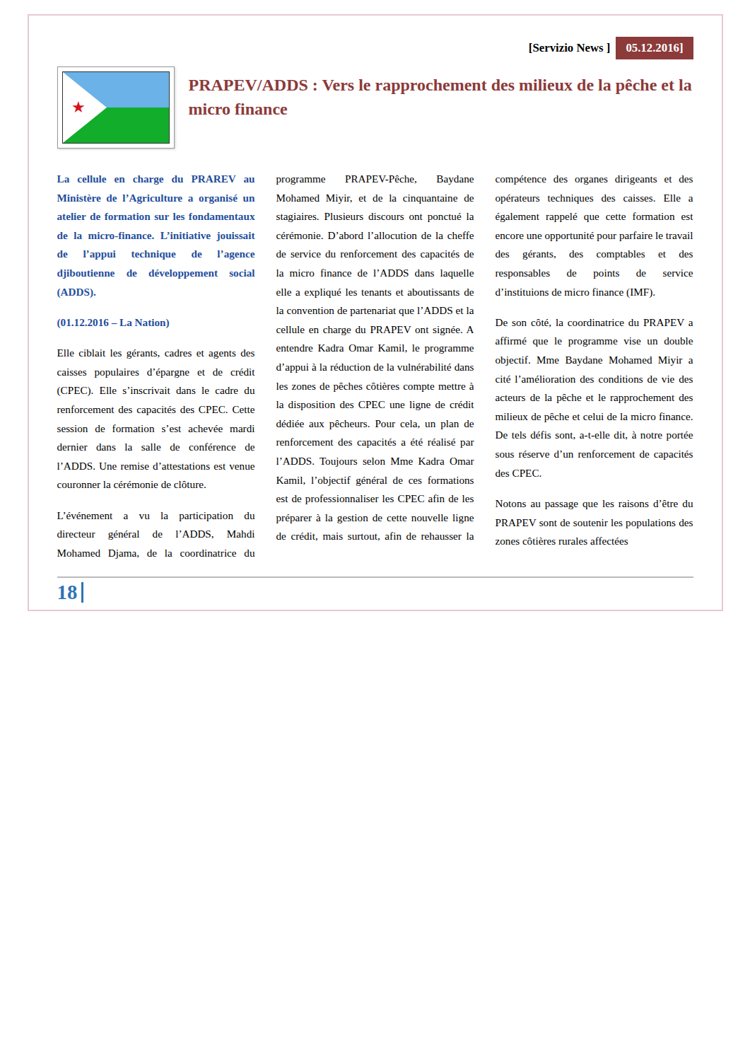[Servizio News ] 05.12.2016]
★
PRAPEV/ADDS : Vers le rapprochement des milieux de la pêche et la micro finance
La cellule en charge du PRAREV au Ministère de l’Agriculture a organisé un atelier de formation sur les fondamentaux de la micro-finance. L’initiative jouissait de l’appui technique de l’agence djiboutienne de développement social (ADDS).
(01.12.2016 – La Nation)
Elle ciblait les gérants, cadres et agents des caisses populaires d’épargne et de crédit (CPEC). Elle s’inscrivait dans le cadre du renforcement des capacités des CPEC. Cette session de formation s’est achevée mardi dernier dans la salle de conférence de l’ADDS. Une remise d’attestations est venue couronner la cérémonie de clôture.
L’événement a vu la participation du directeur général de l’ADDS, Mahdi Mohamed Djama, de la coordinatrice du programme PRAPEV-Pêche, Baydane Mohamed Miyir, et de la cinquantaine de stagiaires. Plusieurs discours ont ponctué la cérémonie. D’abord l’allocution de la cheffe de service du renforcement des capacités de la micro finance de l’ADDS dans laquelle elle a expliqué les tenants et aboutissants de la convention de partenariat que l’ADDS et la cellule en charge du PRAPEV ont signée. A entendre Kadra Omar Kamil, le programme d’appui à la réduction de la vulnérabilité dans les zones de pêches côtières compte mettre à la disposition des CPEC une ligne de crédit dédiée aux pêcheurs. Pour cela, un plan de renforcement des capacités a été réalisé par l’ADDS. Toujours selon Mme Kadra Omar Kamil, l’objectif général de ces formations est de professionnaliser les CPEC afin de les préparer à la gestion de cette nouvelle ligne de crédit, mais surtout, afin de rehausser la compétence des organes dirigeants et des opérateurs techniques des caisses. Elle a également rappelé que cette formation est encore une opportunité pour parfaire le travail des gérants, des comptables et des responsables de points de service d’instituions de micro finance (IMF).
De son côté, la coordinatrice du PRAPEV a affirmé que le programme vise un double objectif. Mme Baydane Mohamed Miyir a cité l’amélioration des conditions de vie des acteurs de la pêche et le rapprochement des milieux de pêche et celui de la micro finance. De tels défis sont, a-t-elle dit, à notre portée sous réserve d’un renforcement de capacités des CPEC.
Notons au passage que les raisons d’être du PRAPEV sont de soutenir les populations des zones côtières rurales affectées
18